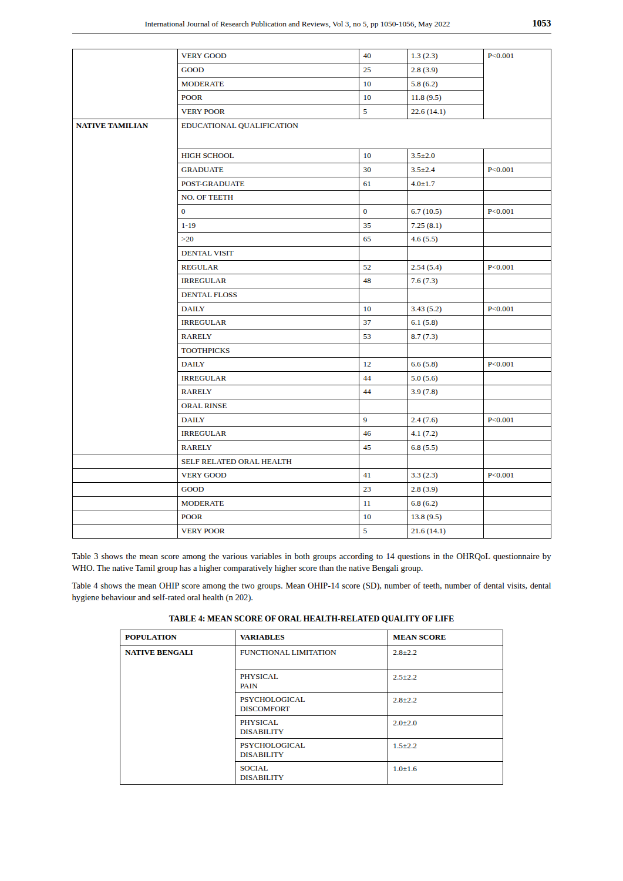International Journal of Research Publication and Reviews, Vol 3, no 5, pp 1050-1056, May 2022
1053
| | VERY GOOD | 40 | 1.3 (2.3) | P<0.001 |
| GOOD | 25 | 2.8 (3.9) |
| MODERATE | 10 | 5.8 (6.2) |
| POOR | 10 | 11.8 (9.5) |
| VERY POOR | 5 | 22.6 (14.1) |
| NATIVE TAMILIAN | EDUCATIONAL QUALIFICATION |
| HIGH SCHOOL | 10 | 3.5±2.0 | |
| GRADUATE | 30 | 3.5±2.4 | P<0.001 |
| POST-GRADUATE | 61 | 4.0±1.7 | |
| NO. OF TEETH | | | |
| 0 | 0 | 6.7 (10.5) | P<0.001 |
| 1-19 | 35 | 7.25 (8.1) | |
| >20 | 65 | 4.6 (5.5) | |
| DENTAL VISIT | | | |
| REGULAR | 52 | 2.54 (5.4) | P<0.001 |
| IRREGULAR | 48 | 7.6 (7.3) | |
| DENTAL FLOSS | | | |
| DAILY | 10 | 3.43 (5.2) | P<0.001 |
| IRREGULAR | 37 | 6.1 (5.8) | |
| RARELY | 53 | 8.7 (7.3) | |
| TOOTHPICKS | | | |
| DAILY | 12 | 6.6 (5.8) | P<0.001 |
| IRREGULAR | 44 | 5.0 (5.6) | |
| RARELY | 44 | 3.9 (7.8) | |
| ORAL RINSE | | | |
| DAILY | 9 | 2.4 (7.6) | P<0.001 |
| IRREGULAR | 46 | 4.1 (7.2) | |
| RARELY | 45 | 6.8 (5.5) | |
| | SELF RELATED ORAL HEALTH | | | |
| | VERY GOOD | 41 | 3.3 (2.3) | P<0.001 |
| | GOOD | 23 | 2.8 (3.9) | |
| | MODERATE | 11 | 6.8 (6.2) | |
| | POOR | 10 | 13.8 (9.5) | |
| | VERY POOR | 5 | 21.6 (14.1) | |
Table 3 shows the mean score among the various variables in both groups according to 14 questions in the OHRQoL questionnaire by WHO. The native Tamil group has a higher comparatively higher score than the native Bengali group.
Table 4 shows the mean OHIP score among the two groups. Mean OHIP-14 score (SD), number of teeth, number of dental visits, dental hygiene behaviour and self-rated oral health (n 202).
TABLE 4: MEAN SCORE OF ORAL HEALTH-RELATED QUALITY OF LIFE
| POPULATION | VARIABLES | MEAN SCORE |
| --- | --- | --- |
| NATIVE BENGALI | FUNCTIONAL LIMITATION | 2.8±2.2 |
| PHYSICAL PAIN | 2.5±2.2 |
| PSYCHOLOGICAL DISCOMFORT | 2.8±2.2 |
| PHYSICAL DISABILITY | 2.0±2.0 |
| PSYCHOLOGICAL DISABILITY | 1.5±2.2 |
| SOCIAL DISABILITY | 1.0±1.6 |